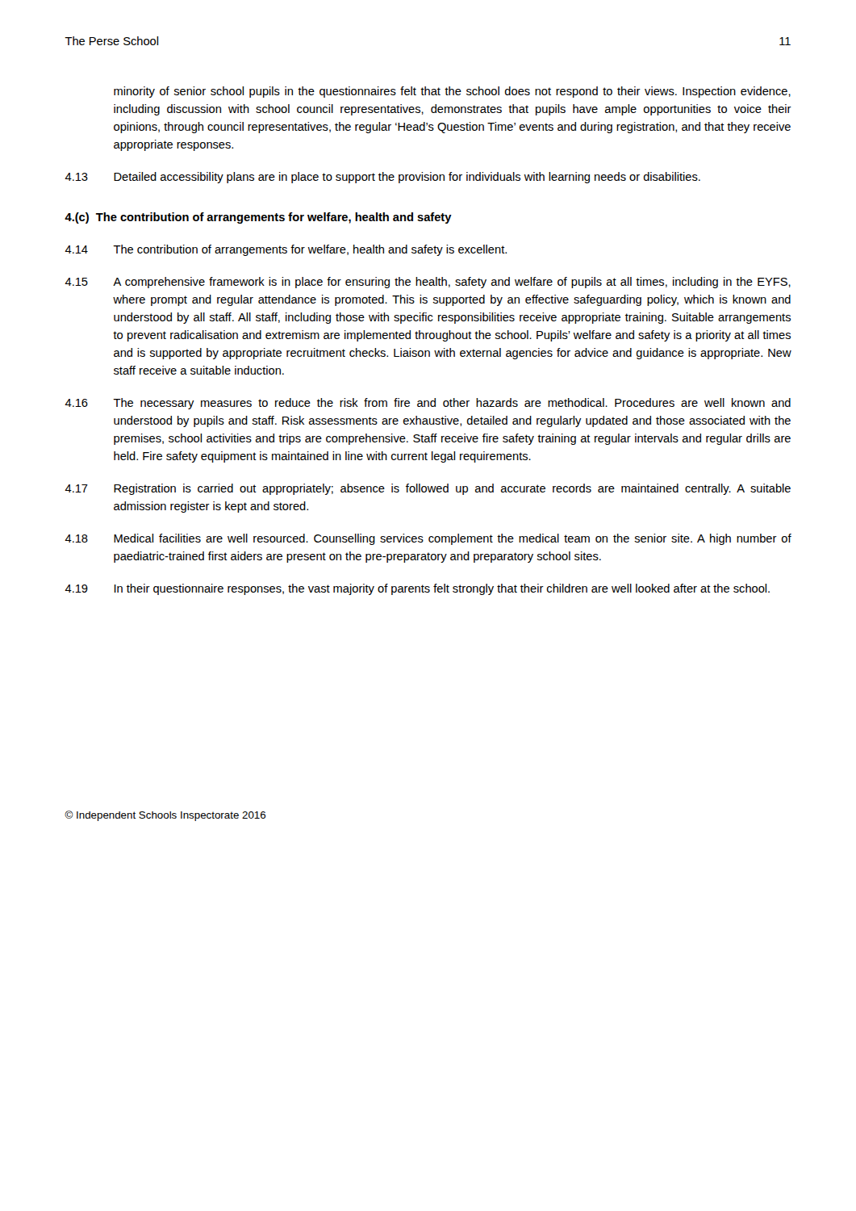The Perse School
11
minority of senior school pupils in the questionnaires felt that the school does not respond to their views. Inspection evidence, including discussion with school council representatives, demonstrates that pupils have ample opportunities to voice their opinions, through council representatives, the regular ‘Head’s Question Time’ events and during registration, and that they receive appropriate responses.
4.13
Detailed accessibility plans are in place to support the provision for individuals with learning needs or disabilities.
4.(c) The contribution of arrangements for welfare, health and safety
4.14
The contribution of arrangements for welfare, health and safety is excellent.
4.15
A comprehensive framework is in place for ensuring the health, safety and welfare of pupils at all times, including in the EYFS, where prompt and regular attendance is promoted. This is supported by an effective safeguarding policy, which is known and understood by all staff. All staff, including those with specific responsibilities receive appropriate training. Suitable arrangements to prevent radicalisation and extremism are implemented throughout the school. Pupils’ welfare and safety is a priority at all times and is supported by appropriate recruitment checks. Liaison with external agencies for advice and guidance is appropriate. New staff receive a suitable induction.
4.16
The necessary measures to reduce the risk from fire and other hazards are methodical. Procedures are well known and understood by pupils and staff. Risk assessments are exhaustive, detailed and regularly updated and those associated with the premises, school activities and trips are comprehensive. Staff receive fire safety training at regular intervals and regular drills are held. Fire safety equipment is maintained in line with current legal requirements.
4.17
Registration is carried out appropriately; absence is followed up and accurate records are maintained centrally. A suitable admission register is kept and stored.
4.18
Medical facilities are well resourced. Counselling services complement the medical team on the senior site. A high number of paediatric-trained first aiders are present on the pre-preparatory and preparatory school sites.
4.19
In their questionnaire responses, the vast majority of parents felt strongly that their children are well looked after at the school.
© Independent Schools Inspectorate 2016